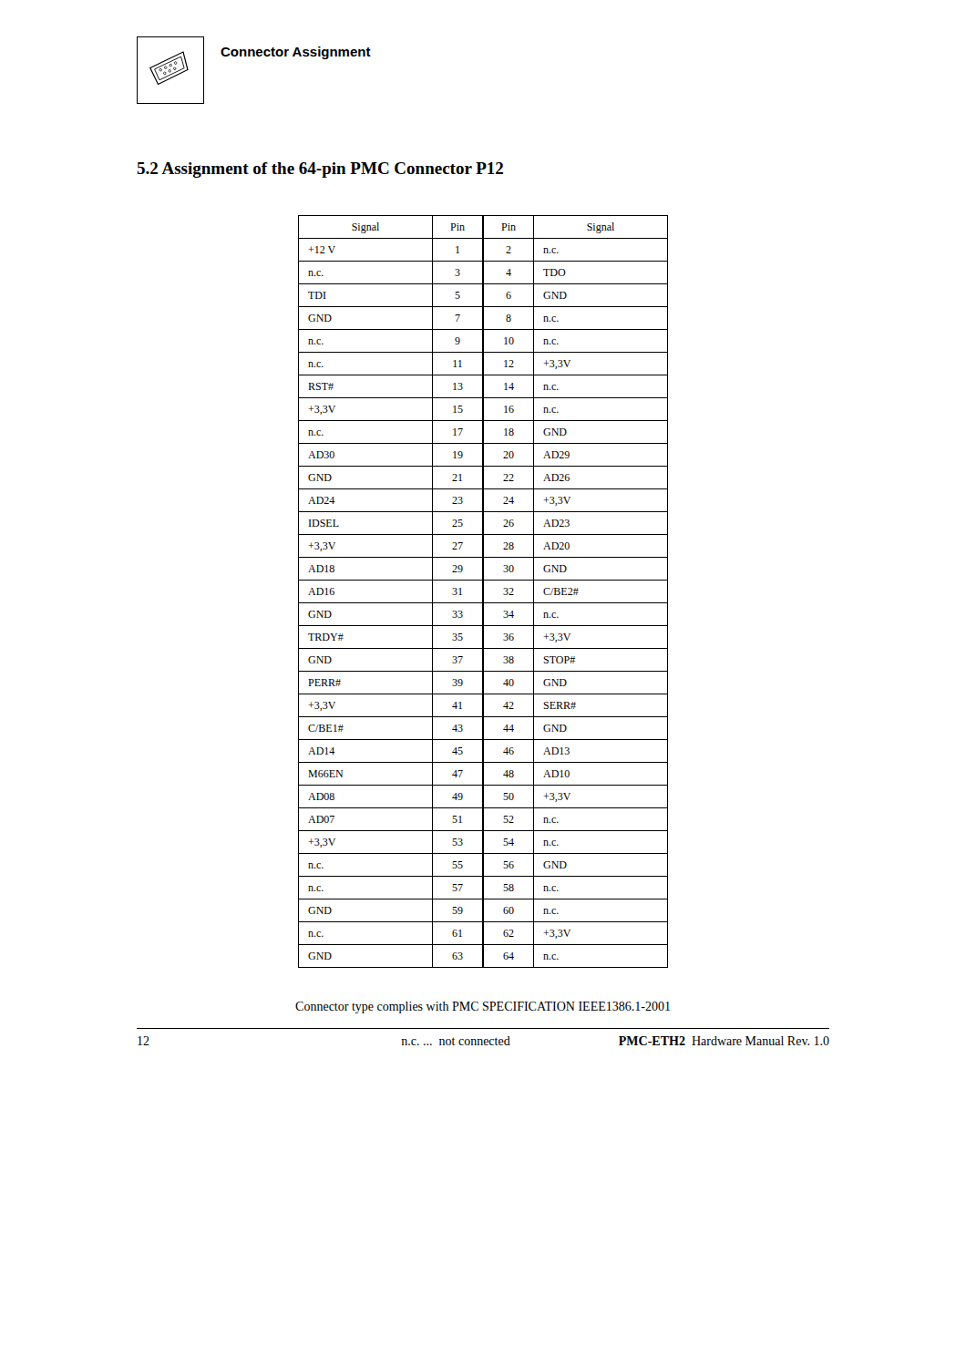Connector Assignment
5.2 Assignment of the 64-pin PMC Connector P12
| Signal | Pin | Pin | Signal |
| --- | --- | --- | --- |
| +12 V | 1 | 2 | n.c. |
| n.c. | 3 | 4 | TDO |
| TDI | 5 | 6 | GND |
| GND | 7 | 8 | n.c. |
| n.c. | 9 | 10 | n.c. |
| n.c. | 11 | 12 | +3,3V |
| RST# | 13 | 14 | n.c. |
| +3,3V | 15 | 16 | n.c. |
| n.c. | 17 | 18 | GND |
| AD30 | 19 | 20 | AD29 |
| GND | 21 | 22 | AD26 |
| AD24 | 23 | 24 | +3,3V |
| IDSEL | 25 | 26 | AD23 |
| +3,3V | 27 | 28 | AD20 |
| AD18 | 29 | 30 | GND |
| AD16 | 31 | 32 | C/BE2# |
| GND | 33 | 34 | n.c. |
| TRDY# | 35 | 36 | +3,3V |
| GND | 37 | 38 | STOP# |
| PERR# | 39 | 40 | GND |
| +3,3V | 41 | 42 | SERR# |
| C/BE1# | 43 | 44 | GND |
| AD14 | 45 | 46 | AD13 |
| M66EN | 47 | 48 | AD10 |
| AD08 | 49 | 50 | +3,3V |
| AD07 | 51 | 52 | n.c. |
| +3,3V | 53 | 54 | n.c. |
| n.c. | 55 | 56 | GND |
| n.c. | 57 | 58 | n.c. |
| GND | 59 | 60 | n.c. |
| n.c. | 61 | 62 | +3,3V |
| GND | 63 | 64 | n.c. |
Connector type complies with PMC SPECIFICATION IEEE1386.1-2001
n.c. ... not connected
12
PMC-ETH2 Hardware Manual Rev. 1.0